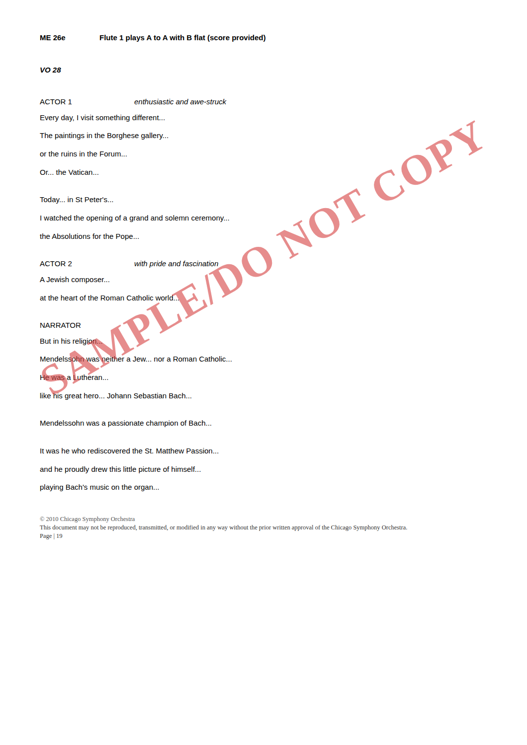SAMPLE/DO NOT COPY
ME 26e Flute 1 plays A to A with B flat (score provided)
VO 28
ACTOR 1 enthusiastic and awe-struck
Every day, I visit something different...
The paintings in the Borghese gallery...
or the ruins in the Forum...
Or... the Vatican...
Today... in St Peter's...
I watched the opening of a grand and solemn ceremony...
the Absolutions for the Pope...
ACTOR 2 with pride and fascination
A Jewish composer...
at the heart of the Roman Catholic world...
NARRATOR
But in his religion...
Mendelssohn was neither a Jew... nor a Roman Catholic...
He was a Lutheran...
like his great hero... Johann Sebastian Bach...
Mendelssohn was a passionate champion of Bach...
It was he who rediscovered the St. Matthew Passion...
and he proudly drew this little picture of himself...
playing Bach's music on the organ...
© 2010 Chicago Symphony Orchestra
This document may not be reproduced, transmitted, or modified in any way without the prior written approval of the Chicago Symphony Orchestra.
Page | 19